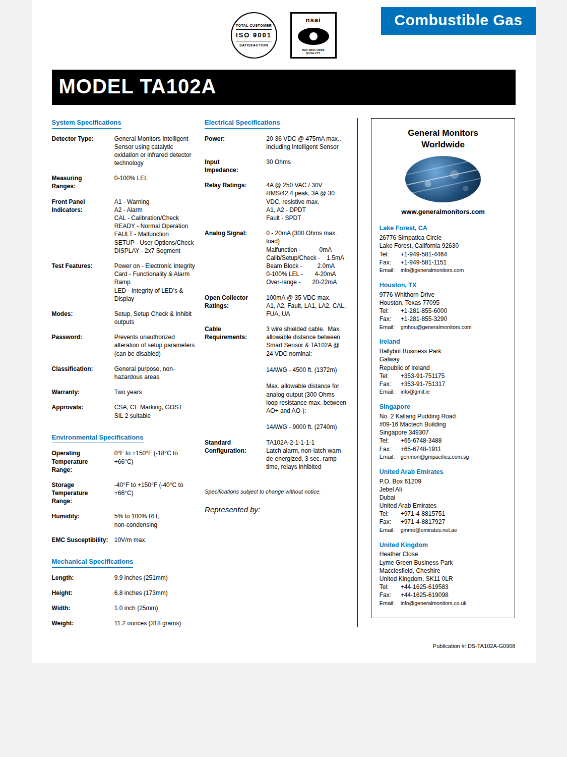Combustible Gas
TOTAL CUSTOMER ISO 9001 SATISFACTION
nsai ISO 9001:2000
QUALITY
MODEL TA102A
System Specifications
Detector Type:
General Monitors Intelligent Sensor using catalytic oxidation or infrared detector technology
Measuring
Ranges:
0-100% LEL
Front Panel
Indicators:
A1 - Warning
A2 - Alarm
CAL - Calibration/Check
READY - Normal Operation
FAULT - Malfunction
SETUP - User Options/Check
DISPLAY - 2x7 Segment
Test Features:
Power on - Electronic Integrity
Card - Functionality & Alarm Ramp
LED - Integrity of LED’s & Display
Modes:
Setup, Setup Check & Inhibit outputs
Password:
Prevents unauthorized alteration of setup parameters (can be disabled)
Classification:
General purpose, non-hazardous areas
Warranty:
Two years
Approvals:
CSA, CE Marking, GOST
SIL 2 suitable
Environmental Specifications
Operating Temperature
Range:
0°F to +150°F (-18°C to +66°C)
Storage Temperature
Range:
-40°F to +150°F (-40°C to +66°C)
Humidity:
5% to 100% RH,
non-condensing
EMC Susceptibility:
10V/m max.
Mechanical Specifications
Length:
9.9 inches (251mm)
Height:
6.8 inches (173mm)
Width:
1.0 inch (25mm)
Weight:
11.2 ounces (318 grams)
Electrical Specifications
Power:
20-36 VDC @ 475mA max., including Intelligent Sensor
Input
Impedance:
30 Ohms
Relay Ratings:
4A @ 250 VAC / 30V RMS/42.4 peak, 3A @ 30 VDC, resistive max.
A1, A2 - DPDT
Fault - SPDT
Analog Signal:
0 - 20mA (300 Ohms max. load)
Malfunction - 0mA
Calib/Setup/Check - 1.5mA
Beam Block - 2.0mA
0-100% LEL - 4-20mA
Over-range - 20-22mA
Open Collector
Ratings:
100mA @ 35 VDC max.
A1, A2, Fault, LA1, LA2, CAL, FUA, UA
Cable
Requirements:
3 wire shielded cable. Max. allowable distance between Smart Sensor & TA102A @ 24 VDC nominal:
14AWG - 4500 ft. (1372m)
Max. allowable distance for analog output (300 Ohms loop resistance max. between AO+ and AO-):
14AWG - 9000 ft. (2740m)
Standard
Configuration:
TA102A-2-1-1-1-1
Latch alarm, non-latch warn de-energized, 3 sec. ramp time, relays inhibited
Specifications subject to change without notice.
Represented by:
General Monitors
Worldwide
www.generalmonitors.com
Lake Forest, CA
26776 Simpatica Circle
Lake Forest, California 92630
Tel:+1-949-581-4464
Fax:+1-949-581-1151
Email: info@generalmonitors.com
Houston, TX
9776 Whithorn Drive
Houston, Texas 77095
Tel:+1-281-855-6000
Fax:+1-281-855-3290
Email: gmhou@generalmonitors.com
Ireland
Ballybrit Business Park
Galway
Republic of Ireland
Tel:+353-91-751175
Fax:+353-91-751317
Email: info@gmil.ie
Singapore
No. 2 Kallang Pudding Road
#09-16 Mactech Building
Singapore 349307
Tel:+65-6748-3488
Fax:+65-6748-1911
Email: genmon@gmpacifica.com.sg
United Arab Emirates
P.O. Box 61209
Jebel Ali
Dubai
United Arab Emirates
Tel:+971-4-8815751
Fax:+971-4-8817927
Email: gmme@emirates.net.ae
United Kingdom
Heather Close
Lyme Green Business Park
Macclesfield, Cheshire
United Kingdom, SK11 0LR
Tel:+44-1625-619583
Fax:+44-1625-619098
Email: info@generalmonitors.co.uk
Publication #: DS-TA102A-G0908